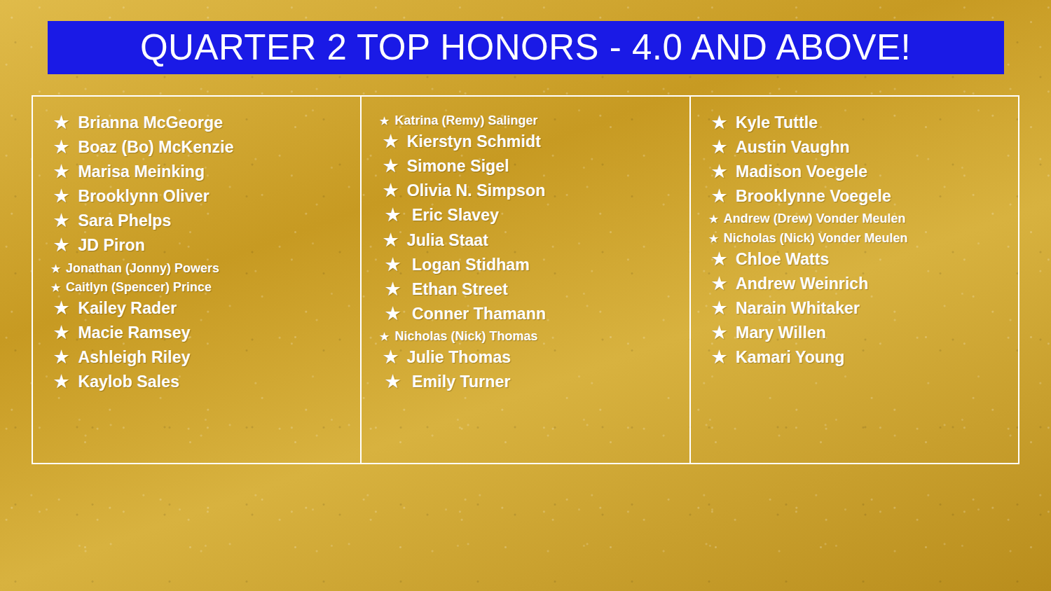QUARTER 2 TOP HONORS - 4.0 AND ABOVE!
★Brianna McGeorge
★Boaz (Bo) McKenzie
★Marisa Meinking
★Brooklynn Oliver
★Sara Phelps
★JD Piron
★Jonathan (Jonny) Powers
★Caitlyn (Spencer) Prince
★Kailey Rader
★Macie Ramsey
★Ashleigh Riley
★Kaylob Sales
★Katrina (Remy) Salinger
★Kierstyn Schmidt
★Simone Sigel
★Olivia N. Simpson
★Eric Slavey
★Julia Staat
★Logan Stidham
★Ethan Street
★Conner Thamann
★Nicholas (Nick) Thomas
★Julie Thomas
★Emily Turner
★Kyle Tuttle
★Austin Vaughn
★Madison Voegele
★Brooklynne Voegele
★Andrew (Drew) Vonder Meulen
★Nicholas (Nick) Vonder Meulen
★Chloe Watts
★Andrew Weinrich
★Narain Whitaker
★Mary Willen
★Kamari Young